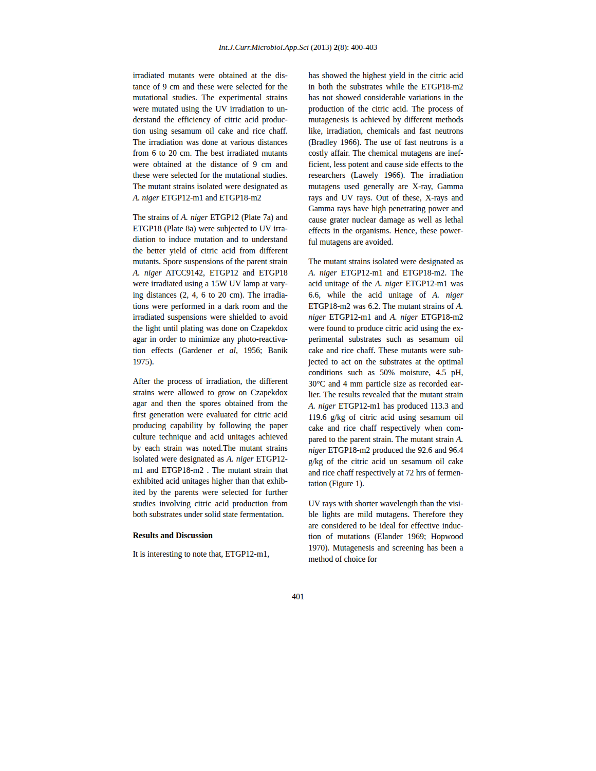Int.J.Curr.Microbiol.App.Sci (2013) 2(8): 400-403
irradiated mutants were obtained at the distance of 9 cm and these were selected for the mutational studies. The experimental strains were mutated using the UV irradiation to understand the efficiency of citric acid production using sesamum oil cake and rice chaff. The irradiation was done at various distances from 6 to 20 cm. The best irradiated mutants were obtained at the distance of 9 cm and these were selected for the mutational studies. The mutant strains isolated were designated as A. niger ETGP12-m1 and ETGP18-m2
The strains of A. niger ETGP12 (Plate 7a) and ETGP18 (Plate 8a) were subjected to UV irradiation to induce mutation and to understand the better yield of citric acid from different mutants. Spore suspensions of the parent strain A. niger ATCC9142, ETGP12 and ETGP18 were irradiated using a 15W UV lamp at varying distances (2, 4, 6 to 20 cm). The irradiations were performed in a dark room and the irradiated suspensions were shielded to avoid the light until plating was done on Czapekdox agar in order to minimize any photo-reactivation effects (Gardener et al, 1956; Banik 1975).
After the process of irradiation, the different strains were allowed to grow on Czapekdox agar and then the spores obtained from the first generation were evaluated for citric acid producing capability by following the paper culture technique and acid unitages achieved by each strain was noted.The mutant strains isolated were designated as A. niger ETGP12-m1 and ETGP18-m2 . The mutant strain that exhibited acid unitages higher than that exhibited by the parents were selected for further studies involving citric acid production from both substrates under solid state fermentation.
Results and Discussion
It is interesting to note that, ETGP12-m1,
has showed the highest yield in the citric acid in both the substrates while the ETGP18-m2 has not showed considerable variations in the production of the citric acid. The process of mutagenesis is achieved by different methods like, irradiation, chemicals and fast neutrons (Bradley 1966). The use of fast neutrons is a costly affair. The chemical mutagens are inefficient, less potent and cause side effects to the researchers (Lawely 1966). The irradiation mutagens used generally are X-ray, Gamma rays and UV rays. Out of these, X-rays and Gamma rays have high penetrating power and cause grater nuclear damage as well as lethal effects in the organisms. Hence, these powerful mutagens are avoided.
The mutant strains isolated were designated as A. niger ETGP12-m1 and ETGP18-m2. The acid unitage of the A. niger ETGP12-m1 was 6.6, while the acid unitage of A. niger ETGP18-m2 was 6.2. The mutant strains of A. niger ETGP12-m1 and A. niger ETGP18-m2 were found to produce citric acid using the experimental substrates such as sesamum oil cake and rice chaff. These mutants were subjected to act on the substrates at the optimal conditions such as 50% moisture, 4.5 pH, 30°C and 4 mm particle size as recorded earlier. The results revealed that the mutant strain A. niger ETGP12-m1 has produced 113.3 and 119.6 g/kg of citric acid using sesamum oil cake and rice chaff respectively when compared to the parent strain. The mutant strain A. niger ETGP18-m2 produced the 92.6 and 96.4 g/kg of the citric acid un sesamum oil cake and rice chaff respectively at 72 hrs of fermentation (Figure 1).
UV rays with shorter wavelength than the visible lights are mild mutagens. Therefore they are considered to be ideal for effective induction of mutations (Elander 1969; Hopwood 1970). Mutagenesis and screening has been a method of choice for
401